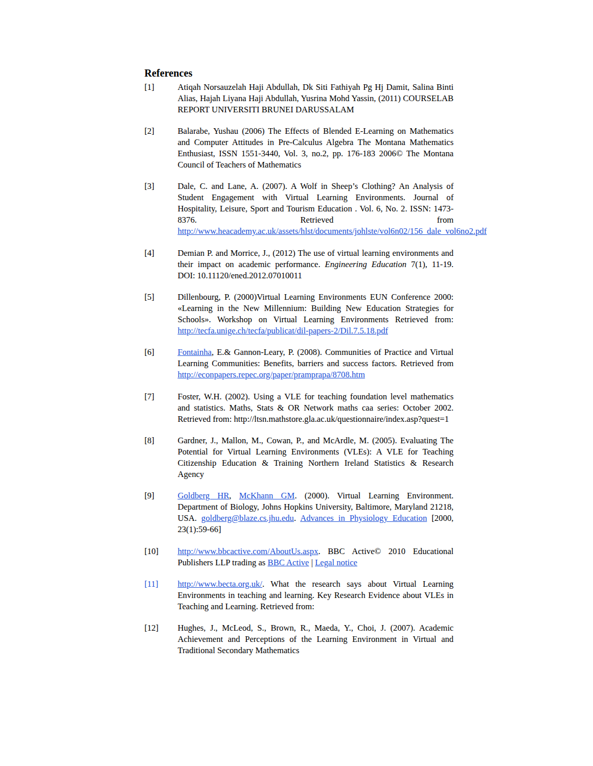References
[1] Atiqah Norsauzelah Haji Abdullah, Dk Siti Fathiyah Pg Hj Damit, Salina Binti Alias, Hajah Liyana Haji Abdullah, Yusrina Mohd Yassin, (2011) COURSELAB REPORT UNIVERSITI BRUNEI DARUSSALAM
[2] Balarabe, Yushau (2006) The Effects of Blended E-Learning on Mathematics and Computer Attitudes in Pre-Calculus Algebra The Montana Mathematics Enthusiast, ISSN 1551-3440, Vol. 3, no.2, pp. 176-183 2006© The Montana Council of Teachers of Mathematics
[3] Dale, C. and Lane, A. (2007). A Wolf in Sheep’s Clothing? An Analysis of Student Engagement with Virtual Learning Environments. Journal of Hospitality, Leisure, Sport and Tourism Education . Vol. 6, No. 2. ISSN: 1473-8376. Retrieved from http://www.heacademy.ac.uk/assets/hlst/documents/johlste/vol6n02/156_dale_vol6no2.pdf
[4] Demian P. and Morrice, J., (2012) The use of virtual learning environments and their impact on academic performance. Engineering Education 7(1), 11-19. DOI: 10.11120/ened.2012.07010011
[5] Dillenbourg, P. (2000)Virtual Learning Environments EUN Conference 2000: «Learning in the New Millennium: Building New Education Strategies for Schools». Workshop on Virtual Learning Environments Retrieved from: http://tecfa.unige.ch/tecfa/publicat/dil-papers-2/Dil.7.5.18.pdf
[6] Fontainha, E.& Gannon-Leary, P. (2008). Communities of Practice and Virtual Learning Communities: Benefits, barriers and success factors. Retrieved from http://econpapers.repec.org/paper/pramprapa/8708.htm
[7] Foster, W.H. (2002). Using a VLE for teaching foundation level mathematics and statistics. Maths, Stats & OR Network maths caa series: October 2002. Retrieved from: http://ltsn.mathstore.gla.ac.uk/questionnaire/index.asp?quest=1
[8] Gardner, J., Mallon, M., Cowan, P., and McArdle, M. (2005). Evaluating The Potential for Virtual Learning Environments (VLEs): A VLE for Teaching Citizenship Education & Training Northern Ireland Statistics & Research Agency
[9] Goldberg HR, McKhann GM. (2000). Virtual Learning Environment. Department of Biology, Johns Hopkins University, Baltimore, Maryland 21218, USA. goldberg@blaze.cs.jhu.edu. Advances in Physiology Education [2000, 23(1):59-66]
[10] http://www.bbcactive.com/AboutUs.aspx. BBC Active© 2010 Educational Publishers LLP trading as BBC Active | Legal notice
[11] http://www.becta.org.uk/. What the research says about Virtual Learning Environments in teaching and learning. Key Research Evidence about VLEs in Teaching and Learning. Retrieved from:
[12] Hughes, J., McLeod, S., Brown, R., Maeda, Y., Choi, J. (2007). Academic Achievement and Perceptions of the Learning Environment in Virtual and Traditional Secondary Mathematics